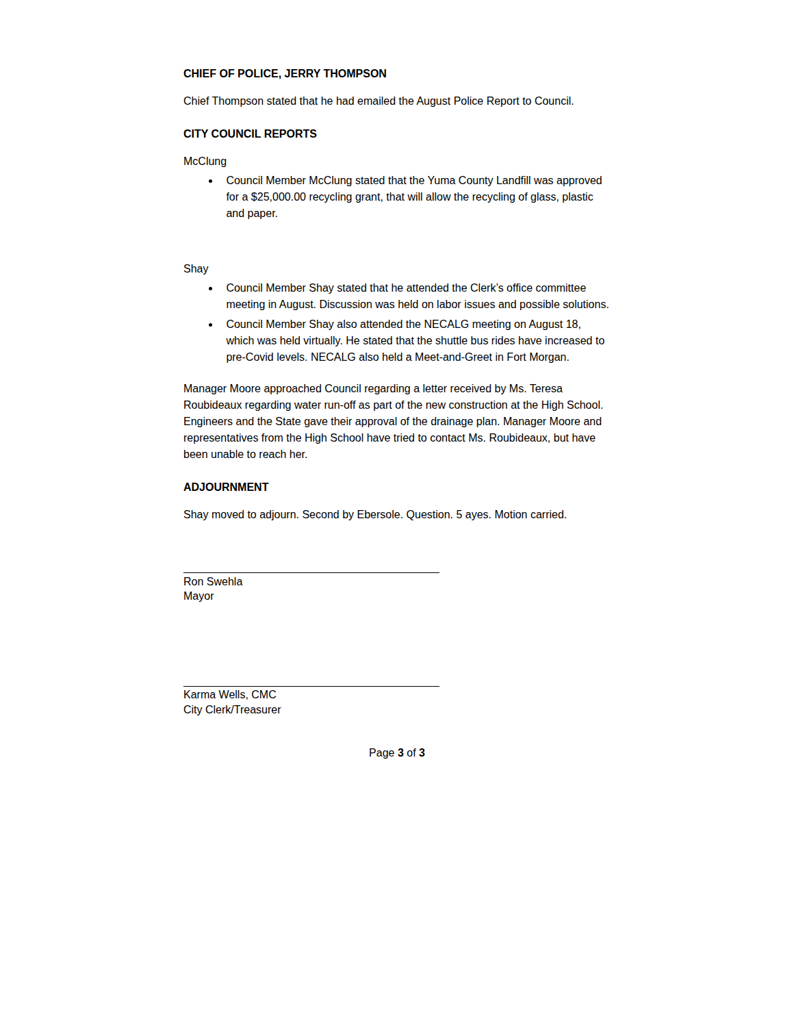CHIEF OF POLICE, JERRY THOMPSON
Chief Thompson stated that he had emailed the August Police Report to Council.
CITY COUNCIL REPORTS
McClung
Council Member McClung stated that the Yuma County Landfill was approved for a $25,000.00 recycling grant, that will allow the recycling of glass, plastic and paper.
Shay
Council Member Shay stated that he attended the Clerk’s office committee meeting in August. Discussion was held on labor issues and possible solutions.
Council Member Shay also attended the NECALG meeting on August 18, which was held virtually. He stated that the shuttle bus rides have increased to pre-Covid levels. NECALG also held a Meet-and-Greet in Fort Morgan.
Manager Moore approached Council regarding a letter received by Ms. Teresa Roubideaux regarding water run-off as part of the new construction at the High School. Engineers and the State gave their approval of the drainage plan. Manager Moore and representatives from the High School have tried to contact Ms. Roubideaux, but have been unable to reach her.
ADJOURNMENT
Shay moved to adjourn. Second by Ebersole. Question. 5 ayes. Motion carried.
Ron Swehla
Mayor
Karma Wells, CMC
City Clerk/Treasurer
Page 3 of 3